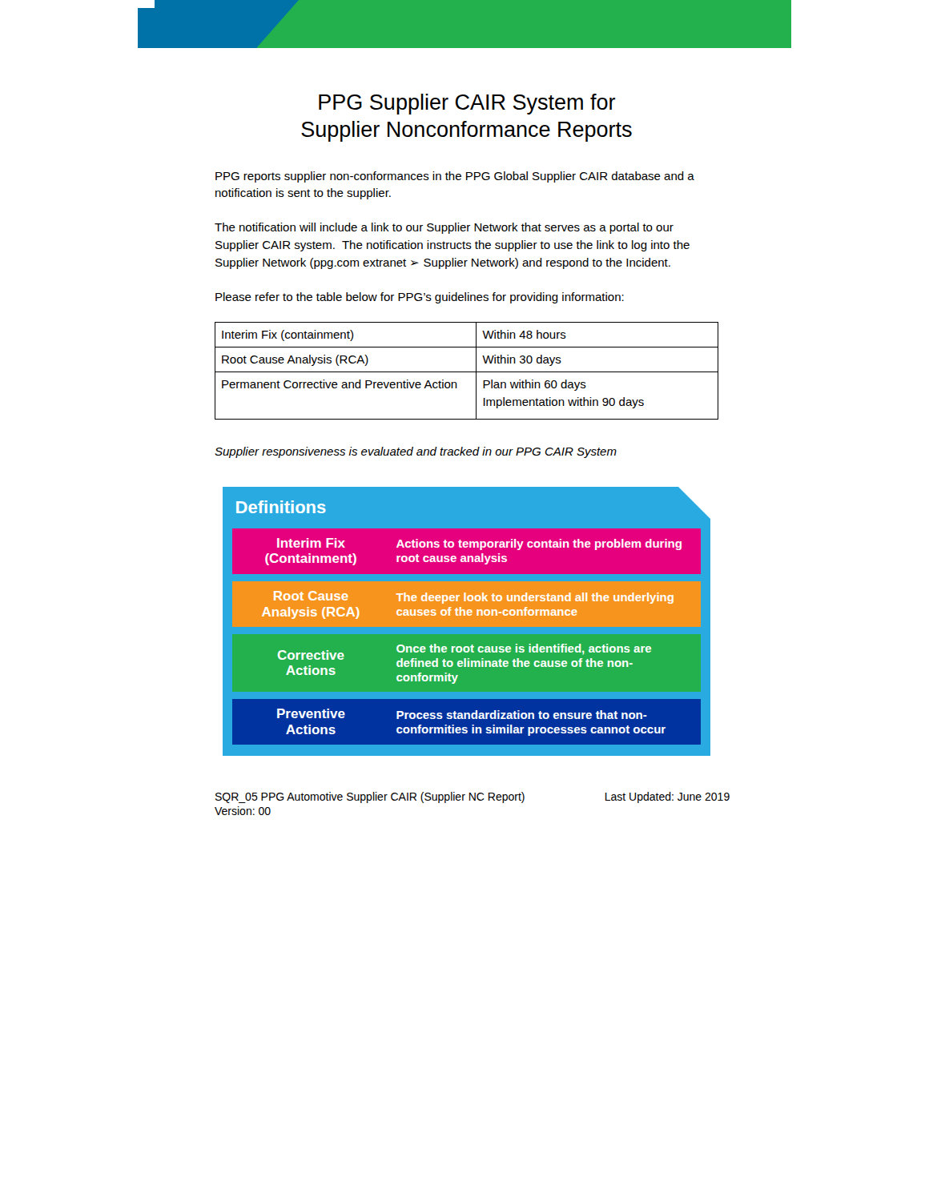PPG Supplier CAIR System for
Supplier Nonconformance Reports
PPG reports supplier non-conformances in the PPG Global Supplier CAIR database and a notification is sent to the supplier.
The notification will include a link to our Supplier Network that serves as a portal to our Supplier CAIR system. The notification instructs the supplier to use the link to log into the Supplier Network (ppg.com extranet ➢ Supplier Network) and respond to the Incident.
Please refer to the table below for PPG’s guidelines for providing information:
| Interim Fix (containment) | Within 48 hours |
| Root Cause Analysis (RCA) | Within 30 days |
| Permanent Corrective and Preventive Action | Plan within 60 days Implementation within 90 days |
Supplier responsiveness is evaluated and tracked in our PPG CAIR System
Definitions
Interim Fix
(Containment)
Actions to temporarily contain the problem during root cause analysis
Root Cause
Analysis (RCA)
The deeper look to understand all the underlying causes of the non-conformance
Corrective
Actions
Once the root cause is identified, actions are defined to eliminate the cause of the non-conformity
Preventive
Actions
Process standardization to ensure that non-conformities in similar processes cannot occur
SQR_05 PPG Automotive Supplier CAIR (Supplier NC Report) Last Updated: June 2019
Version: 00